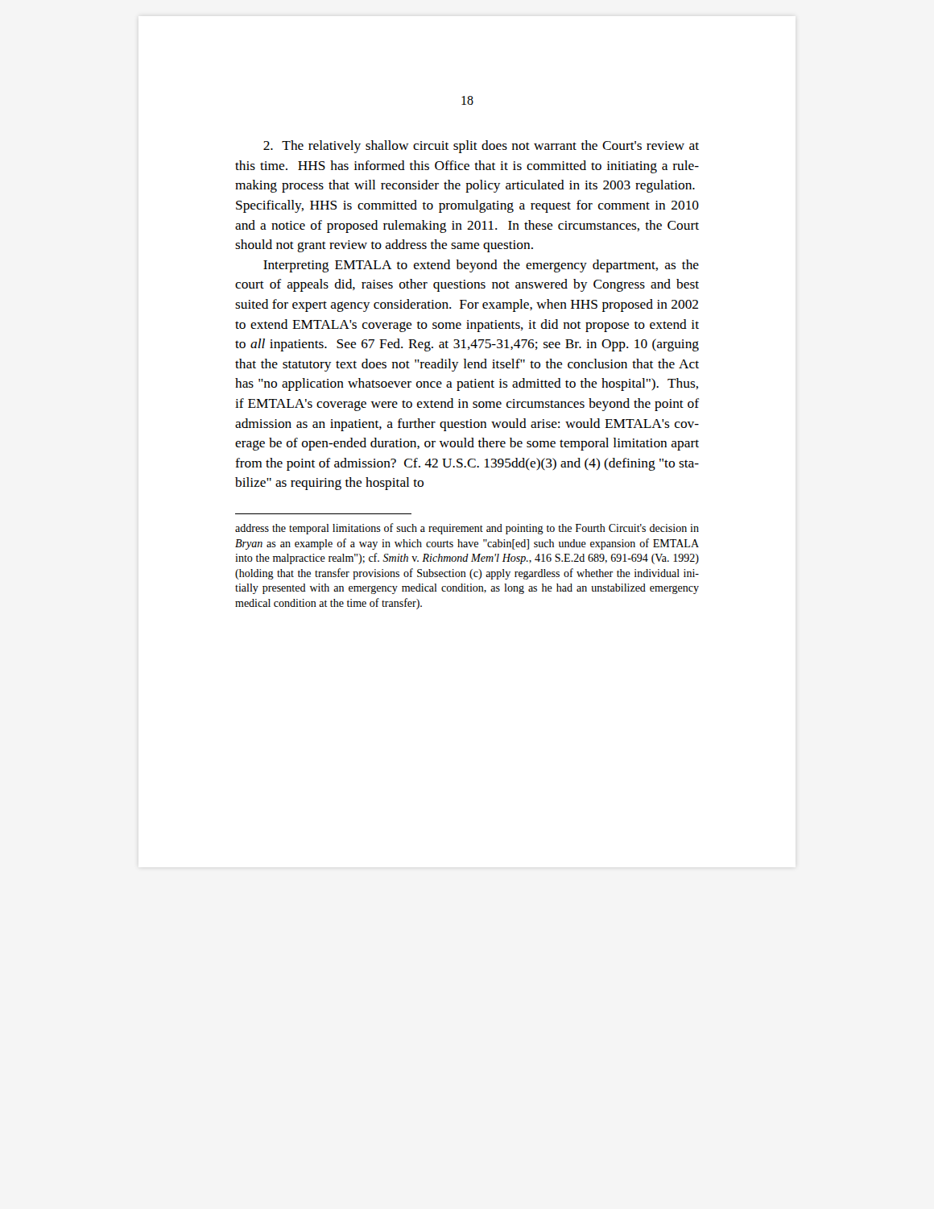18
2. The relatively shallow circuit split does not warrant the Court's review at this time. HHS has informed this Office that it is committed to initiating a rulemaking process that will reconsider the policy articulated in its 2003 regulation. Specifically, HHS is committed to promulgating a request for comment in 2010 and a notice of proposed rulemaking in 2011. In these circumstances, the Court should not grant review to address the same question.
Interpreting EMTALA to extend beyond the emergency department, as the court of appeals did, raises other questions not answered by Congress and best suited for expert agency consideration. For example, when HHS proposed in 2002 to extend EMTALA's coverage to some inpatients, it did not propose to extend it to all inpatients. See 67 Fed. Reg. at 31,475-31,476; see Br. in Opp. 10 (arguing that the statutory text does not "readily lend itself" to the conclusion that the Act has "no application whatsoever once a patient is admitted to the hospital"). Thus, if EMTALA's coverage were to extend in some circumstances beyond the point of admission as an inpatient, a further question would arise: would EMTALA's coverage be of open-ended duration, or would there be some temporal limitation apart from the point of admission? Cf. 42 U.S.C. 1395dd(e)(3) and (4) (defining "to stabilize" as requiring the hospital to
address the temporal limitations of such a requirement and pointing to the Fourth Circuit's decision in Bryan as an example of a way in which courts have "cabin[ed] such undue expansion of EMTALA into the malpractice realm"); cf. Smith v. Richmond Mem'l Hosp., 416 S.E.2d 689, 691-694 (Va. 1992) (holding that the transfer provisions of Subsection (c) apply regardless of whether the individual initially presented with an emergency medical condition, as long as he had an unstabilized emergency medical condition at the time of transfer).